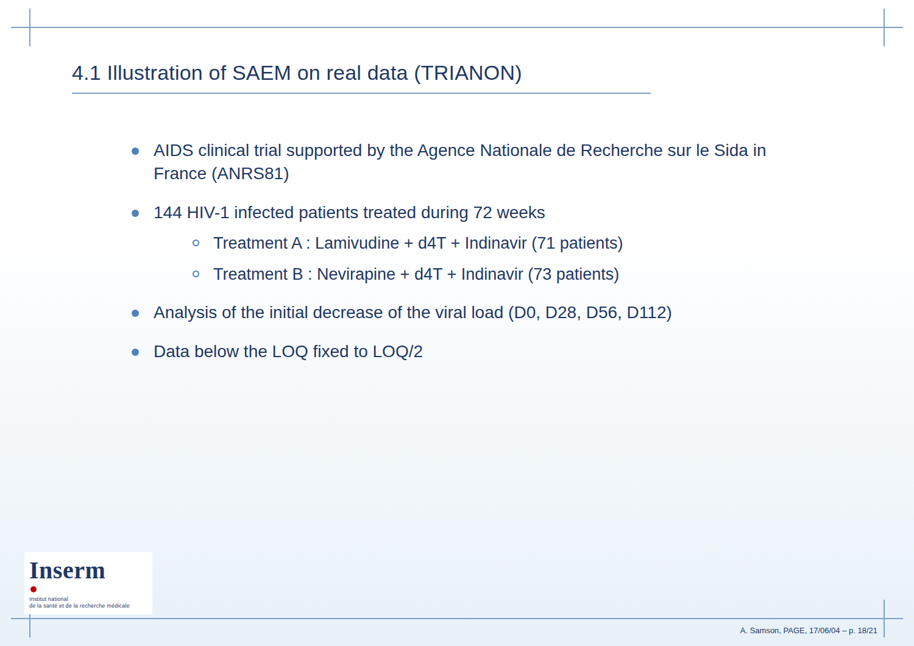4.1 Illustration of SAEM on real data (TRIANON)
AIDS clinical trial supported by the Agence Nationale de Recherche sur le Sida in France (ANRS81)
144 HIV-1 infected patients treated during 72 weeks
Treatment A : Lamivudine + d4T + Indinavir (71 patients)
Treatment B : Nevirapine + d4T + Indinavir (73 patients)
Analysis of the initial decrease of the viral load (D0, D28, D56, D112)
Data below the LOQ fixed to LOQ/2
Inserm
Institut national
de la santé et de la recherche médicale
A. Samson, PAGE, 17/06/04 – p. 18/21